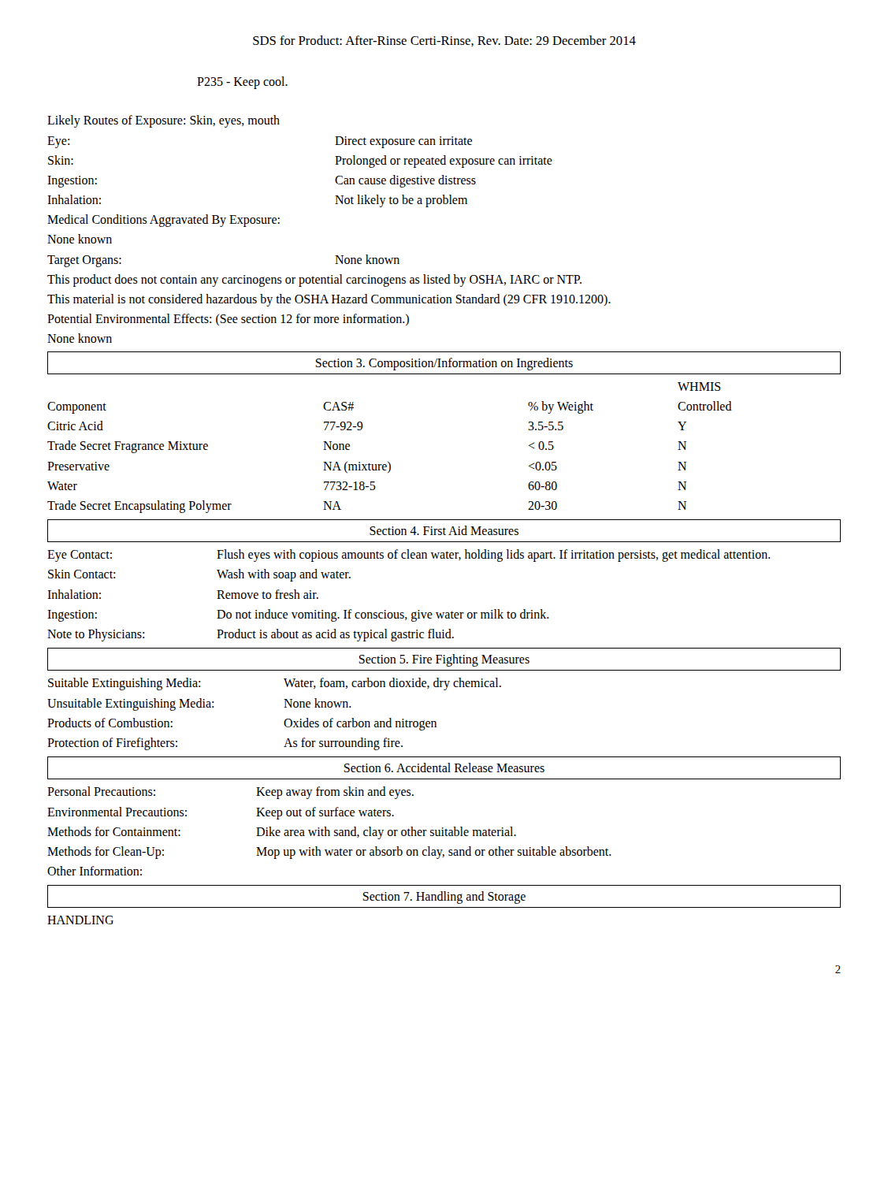SDS for Product: After-Rinse Certi-Rinse, Rev. Date: 29 December 2014
P235 - Keep cool.
Likely Routes of Exposure: Skin, eyes, mouth
Eye:
Direct exposure can irritate
Skin:
Prolonged or repeated exposure can irritate
Ingestion:
Can cause digestive distress
Inhalation:
Not likely to be a problem
Medical Conditions Aggravated By Exposure:
None known
Target Organs:
None known
This product does not contain any carcinogens or potential carcinogens as listed by OSHA, IARC or NTP.
This material is not considered hazardous by the OSHA Hazard Communication Standard (29 CFR 1910.1200).
Potential Environmental Effects: (See section 12 for more information.)
None known
Section 3. Composition/Information on Ingredients
| | | | WHMIS |
| Component | CAS# | % by Weight | Controlled |
| Citric Acid | 77-92-9 | 3.5-5.5 | Y |
| Trade Secret Fragrance Mixture | None | < 0.5 | N |
| Preservative | NA (mixture) | <0.05 | N |
| Water | 7732-18-5 | 60-80 | N |
| Trade Secret Encapsulating Polymer | NA | 20-30 | N |
Section 4. First Aid Measures
| Eye Contact: | Flush eyes with copious amounts of clean water, holding lids apart. If irritation persists, get medical attention. |
| Skin Contact: | Wash with soap and water. |
| Inhalation: | Remove to fresh air. |
| Ingestion: | Do not induce vomiting. If conscious, give water or milk to drink. |
| Note to Physicians: | Product is about as acid as typical gastric fluid. |
Section 5. Fire Fighting Measures
| Suitable Extinguishing Media: | Water, foam, carbon dioxide, dry chemical. |
| Unsuitable Extinguishing Media: | None known. |
| Products of Combustion: | Oxides of carbon and nitrogen |
| Protection of Firefighters: | As for surrounding fire. |
Section 6. Accidental Release Measures
| Personal Precautions: | Keep away from skin and eyes. |
| Environmental Precautions: | Keep out of surface waters. |
| Methods for Containment: | Dike area with sand, clay or other suitable material. |
| Methods for Clean-Up: | Mop up with water or absorb on clay, sand or other suitable absorbent. |
| Other Information: | |
Section 7. Handling and Storage
HANDLING
2